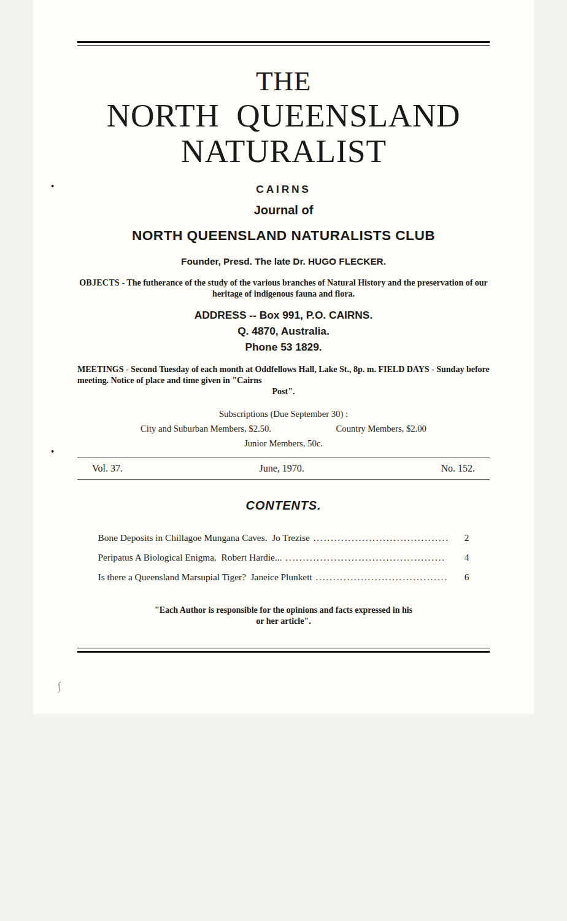THE NORTH QUEENSLAND NATURALIST
CAIRNS
Journal of
NORTH QUEENSLAND NATURALISTS CLUB
Founder, Presd. The late Dr. HUGO FLECKER.
OBJECTS - The futherance of the study of the various branches of Natural History and the preservation of our heritage of indigenous fauna and flora.
ADDRESS -- Box 991, P.O. CAIRNS.
Q. 4870, Australia.
Phone 53 1829.
MEETINGS - Second Tuesday of each month at Oddfellows Hall, Lake St., 8p. m. FIELD DAYS - Sunday before meeting. Notice of place and time given in "Cairns Post".
Subscriptions (Due September 30) :
City and Suburban Members, $2.50. Country Members, $2.00
Junior Members, 50c.
Vol. 37. June, 1970. No. 152.
CONTENTS.
Bone Deposits in Chillagoe Mungana Caves. Jo Trezise ................................................. 2
Peripatus A Biological Enigma. Robert Hardie... ................................................. 4
Is there a Queensland Marsupial Tiger? Janeice Plunkett ................................................. 6
"Each Author is responsible for the opinions and facts expressed in his
or her article".
• • ∫